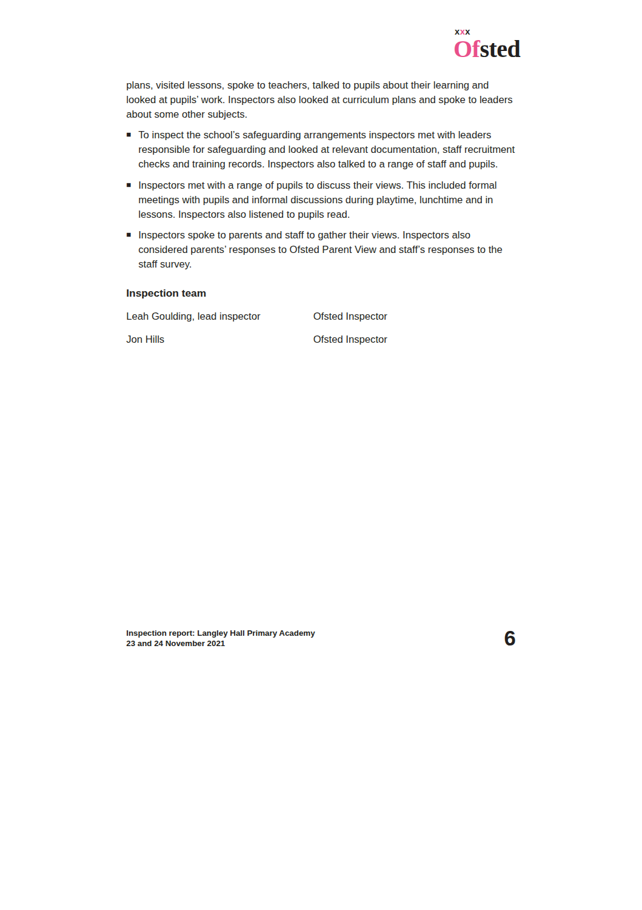xxx
Ofsted
plans, visited lessons, spoke to teachers, talked to pupils about their learning and looked at pupils’ work. Inspectors also looked at curriculum plans and spoke to leaders about some other subjects.
To inspect the school’s safeguarding arrangements inspectors met with leaders responsible for safeguarding and looked at relevant documentation, staff recruitment checks and training records. Inspectors also talked to a range of staff and pupils.
Inspectors met with a range of pupils to discuss their views. This included formal meetings with pupils and informal discussions during playtime, lunchtime and in lessons. Inspectors also listened to pupils read.
Inspectors spoke to parents and staff to gather their views. Inspectors also considered parents’ responses to Ofsted Parent View and staff’s responses to the staff survey.
Inspection team
| Leah Goulding, lead inspector | Ofsted Inspector |
| Jon Hills | Ofsted Inspector |
Inspection report: Langley Hall Primary Academy
23 and 24 November 2021
6